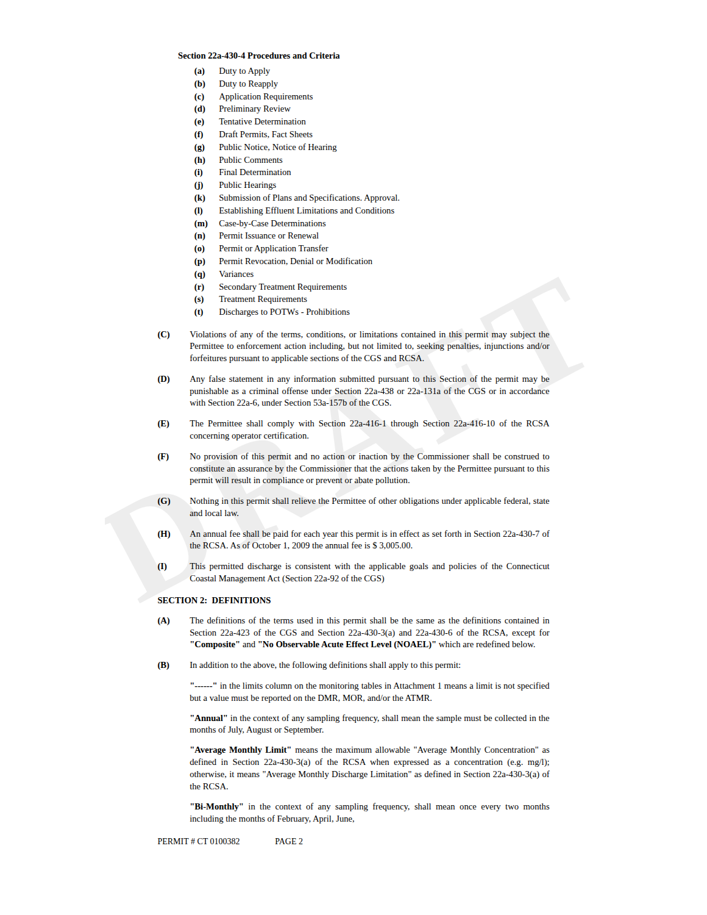DRAFT
Section 22a-430-4 Procedures and Criteria
(a) Duty to Apply
(b) Duty to Reapply
(c) Application Requirements
(d) Preliminary Review
(e) Tentative Determination
(f) Draft Permits, Fact Sheets
(g) Public Notice, Notice of Hearing
(h) Public Comments
(i) Final Determination
(j) Public Hearings
(k) Submission of Plans and Specifications. Approval.
(l) Establishing Effluent Limitations and Conditions
(m) Case-by-Case Determinations
(n) Permit Issuance or Renewal
(o) Permit or Application Transfer
(p) Permit Revocation, Denial or Modification
(q) Variances
(r) Secondary Treatment Requirements
(s) Treatment Requirements
(t) Discharges to POTWs - Prohibitions
(C) Violations of any of the terms, conditions, or limitations contained in this permit may subject the Permittee to enforcement action including, but not limited to, seeking penalties, injunctions and/or forfeitures pursuant to applicable sections of the CGS and RCSA.
(D) Any false statement in any information submitted pursuant to this Section of the permit may be punishable as a criminal offense under Section 22a-438 or 22a-131a of the CGS or in accordance with Section 22a-6, under Section 53a-157b of the CGS.
(E) The Permittee shall comply with Section 22a-416-1 through Section 22a-416-10 of the RCSA concerning operator certification.
(F) No provision of this permit and no action or inaction by the Commissioner shall be construed to constitute an assurance by the Commissioner that the actions taken by the Permittee pursuant to this permit will result in compliance or prevent or abate pollution.
(G) Nothing in this permit shall relieve the Permittee of other obligations under applicable federal, state and local law.
(H) An annual fee shall be paid for each year this permit is in effect as set forth in Section 22a-430-7 of the RCSA. As of October 1, 2009 the annual fee is $ 3,005.00.
(I) This permitted discharge is consistent with the applicable goals and policies of the Connecticut Coastal Management Act (Section 22a-92 of the CGS)
SECTION 2: DEFINITIONS
(A) The definitions of the terms used in this permit shall be the same as the definitions contained in Section 22a-423 of the CGS and Section 22a-430-3(a) and 22a-430-6 of the RCSA, except for "Composite" and "No Observable Acute Effect Level (NOAEL)" which are redefined below.
(B) In addition to the above, the following definitions shall apply to this permit:
"------" in the limits column on the monitoring tables in Attachment 1 means a limit is not specified but a value must be reported on the DMR, MOR, and/or the ATMR.
"Annual" in the context of any sampling frequency, shall mean the sample must be collected in the months of July, August or September.
"Average Monthly Limit" means the maximum allowable "Average Monthly Concentration" as defined in Section 22a-430-3(a) of the RCSA when expressed as a concentration (e.g. mg/l); otherwise, it means "Average Monthly Discharge Limitation" as defined in Section 22a-430-3(a) of the RCSA.
"Bi-Monthly" in the context of any sampling frequency, shall mean once every two months including the months of February, April, June,
PERMIT # CT 0100382PAGE 2